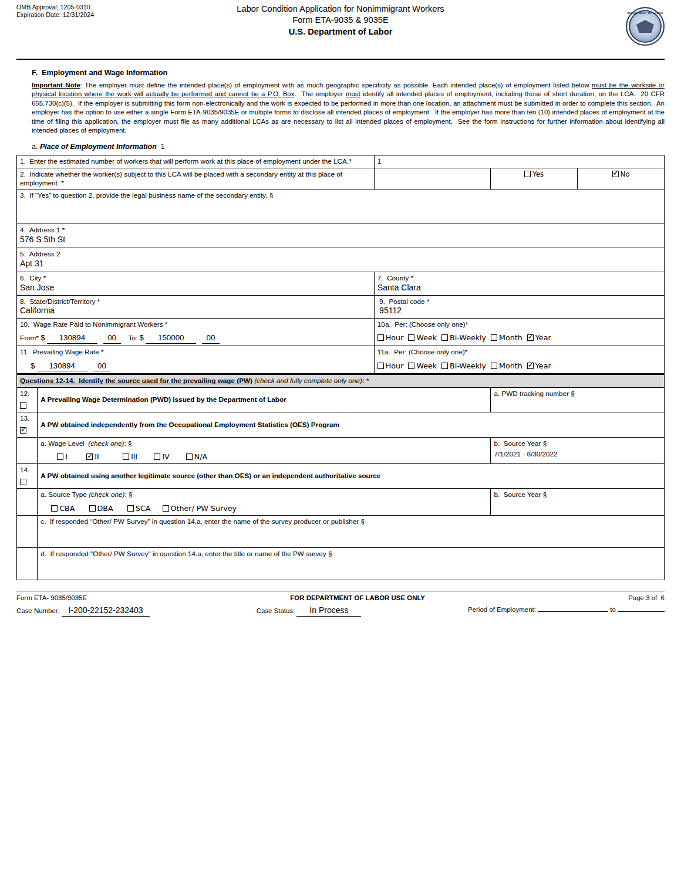OMB Approval: 1205-0310
Expiration Date: 12/31/2024
Labor Condition Application for Nonimmigrant Workers
Form ETA-9035 & 9035E
U.S. Department of Labor
F. Employment and Wage Information
Important Note: The employer must define the intended place(s) of employment with as much geographic specificity as possible. Each intended place(s) of employment listed below must be the worksite or physical location where the work will actually be performed and cannot be a P.O. Box. The employer must identify all intended places of employment, including those of short duration, on the LCA. 20 CFR 655.730(c)(5). If the employer is submitting this form non-electronically and the work is expected to be performed in more than one location, an attachment must be submitted in order to complete this section. An employer has the option to use either a single Form ETA-9035/9035E or multiple forms to disclose all intended places of employment. If the employer has more than ten (10) intended places of employment at the time of filing this application, the employer must file as many additional LCAs as are necessary to list all intended places of employment. See the form instructions for further information about identifying all intended places of employment.
a. Place of Employment Information 1
| 1. Enter the estimated number of workers that will perform work at this place of employment under the LCA.* | 1 |
| 2. Indicate whether the worker(s) subject to this LCA will be placed with a secondary entity at this place of employment. * | | Yes | No |
| 3. If “Yes” to question 2, provide the legal business name of the secondary entity. § |
| 4. Address 1 * 576 S 5th St |
| 5. Address 2 Apt 31 |
| 6. City * San Jose | 7. County * Santa Clara |
| 8. State/District/Territory * California | 9. Postal code * 95112 |
| 10. Wage Rate Paid to Nonimmigrant Workers * From* $ 130894 . 00 To: $ 150000 . 00 | 10a. Per: (Choose only one)* Hour Week Bi-Weekly Month Year |
| 11. Prevailing Wage Rate * $ 130894 . 00 | 11a. Per: (Choose only one)* Hour Week Bi-Weekly Month Year |
| Questions 12-14. Identify the source used for the prevailing wage (PW) (check and fully complete only one) : * |
| 12. | A Prevailing Wage Determination (PWD) issued by the Department of Labor | a. PWD tracking number § |
| 13. | A PW obtained independently from the Occupational Employment Statistics (OES) Program |
| | a. Wage Level (check one) : § I II III IV N/A | b. Source Year § 7/1/2021 - 6/30/2022 |
| 14. | A PW obtained using another legitimate source (other than OES) or an independent authoritative source |
| | a. Source Type (check one) : § CBA DBA SCA Other/ PW Survey | b. Source Year § |
| | c. If responded “Other/ PW Survey” in question 14.a, enter the name of the survey producer or publisher § |
| | d. If responded "Other/ PW Survey" in question 14.a, enter the title or name of the PW survey § |
Form ETA- 9035/9035E
FOR DEPARTMENT OF LABOR USE ONLY
Page 3 of 6
Case Number: I-200-22152-232403
Case Status: In Process
Period of Employment: to